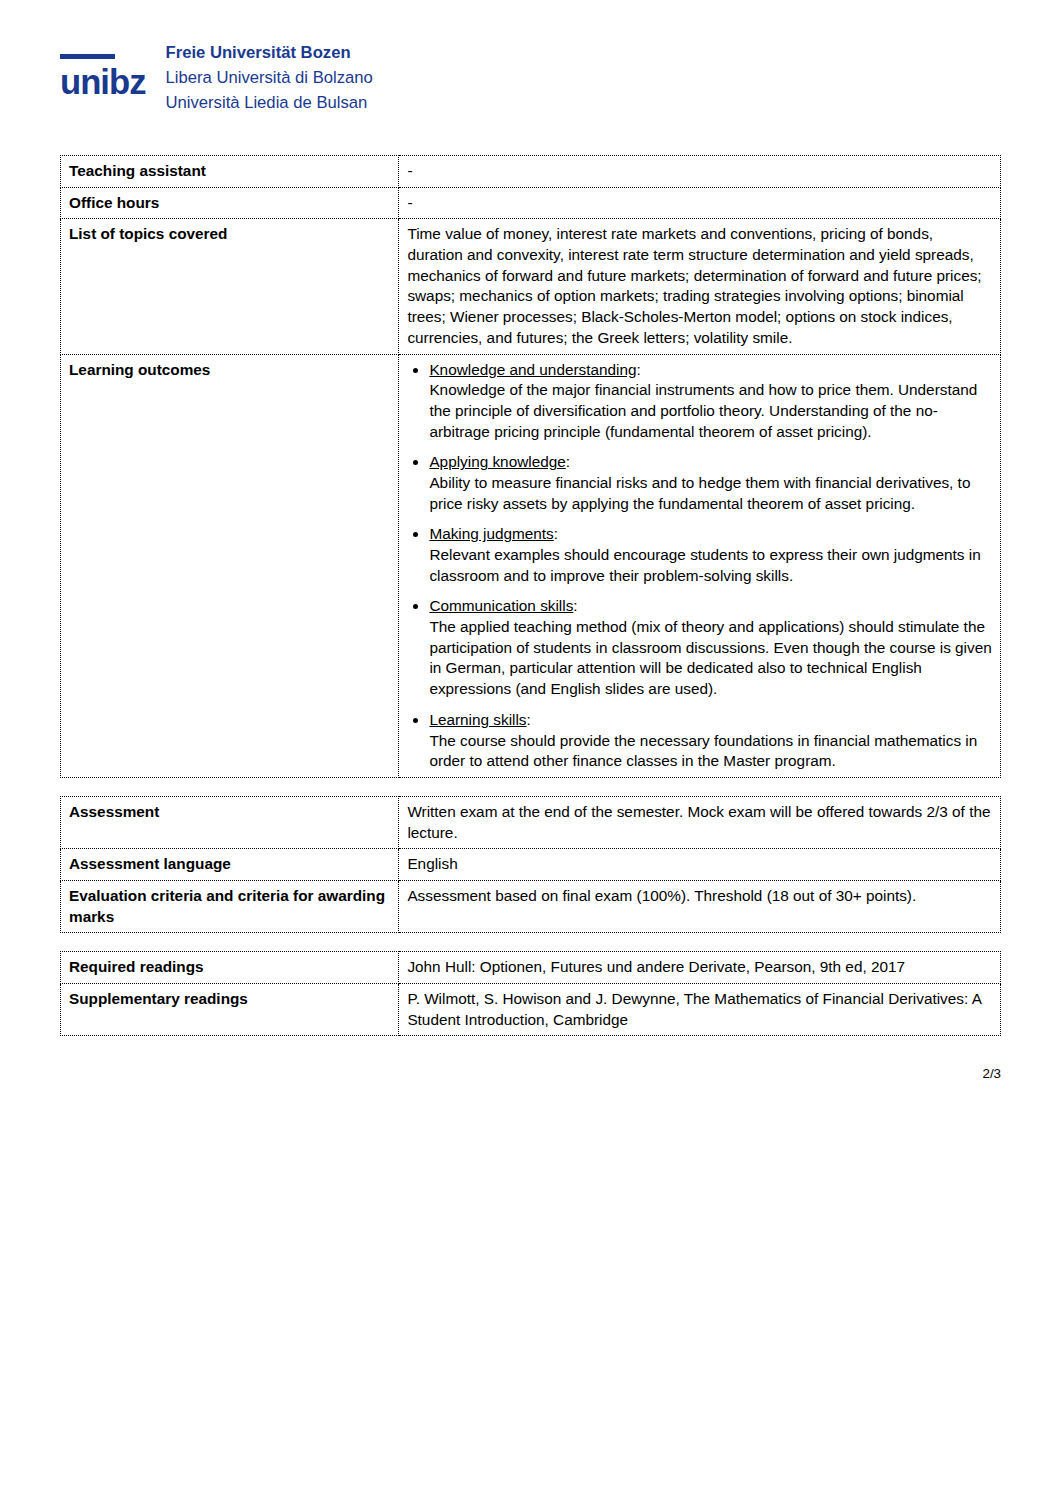unibz
Freie Universität Bozen
Libera Università di Bolzano
Università Liedia de Bulsan
| Teaching assistant | - |
| Office hours | - |
| List of topics covered | Time value of money, interest rate markets and conventions, pricing of bonds, duration and convexity, interest rate term structure determination and yield spreads, mechanics of forward and future markets; determination of forward and future prices; swaps; mechanics of option markets; trading strategies involving options; binomial trees; Wiener processes; Black-Scholes-Merton model; options on stock indices, currencies, and futures; the Greek letters; volatility smile. |
| Learning outcomes | Knowledge and understanding : Knowledge of the major financial instruments and how to price them. Understand the principle of diversification and portfolio theory. Understanding of the no-arbitrage pricing principle (fundamental theorem of asset pricing). Applying knowledge : Ability to measure financial risks and to hedge them with financial derivatives, to price risky assets by applying the fundamental theorem of asset pricing. Making judgments : Relevant examples should encourage students to express their own judgments in classroom and to improve their problem-solving skills. Communication skills : The applied teaching method (mix of theory and applications) should stimulate the participation of students in classroom discussions. Even though the course is given in German, particular attention will be dedicated also to technical English expressions (and English slides are used). Learning skills : The course should provide the necessary foundations in financial mathematics in order to attend other finance classes in the Master program. |
| Assessment | Written exam at the end of the semester. Mock exam will be offered towards 2/3 of the lecture. |
| Assessment language | English |
| Evaluation criteria and criteria for awarding marks | Assessment based on final exam (100%). Threshold (18 out of 30+ points). |
| Required readings | John Hull: Optionen, Futures und andere Derivate, Pearson, 9th ed, 2017 |
| Supplementary readings | P. Wilmott, S. Howison and J. Dewynne, The Mathematics of Financial Derivatives: A Student Introduction, Cambridge |
2/3